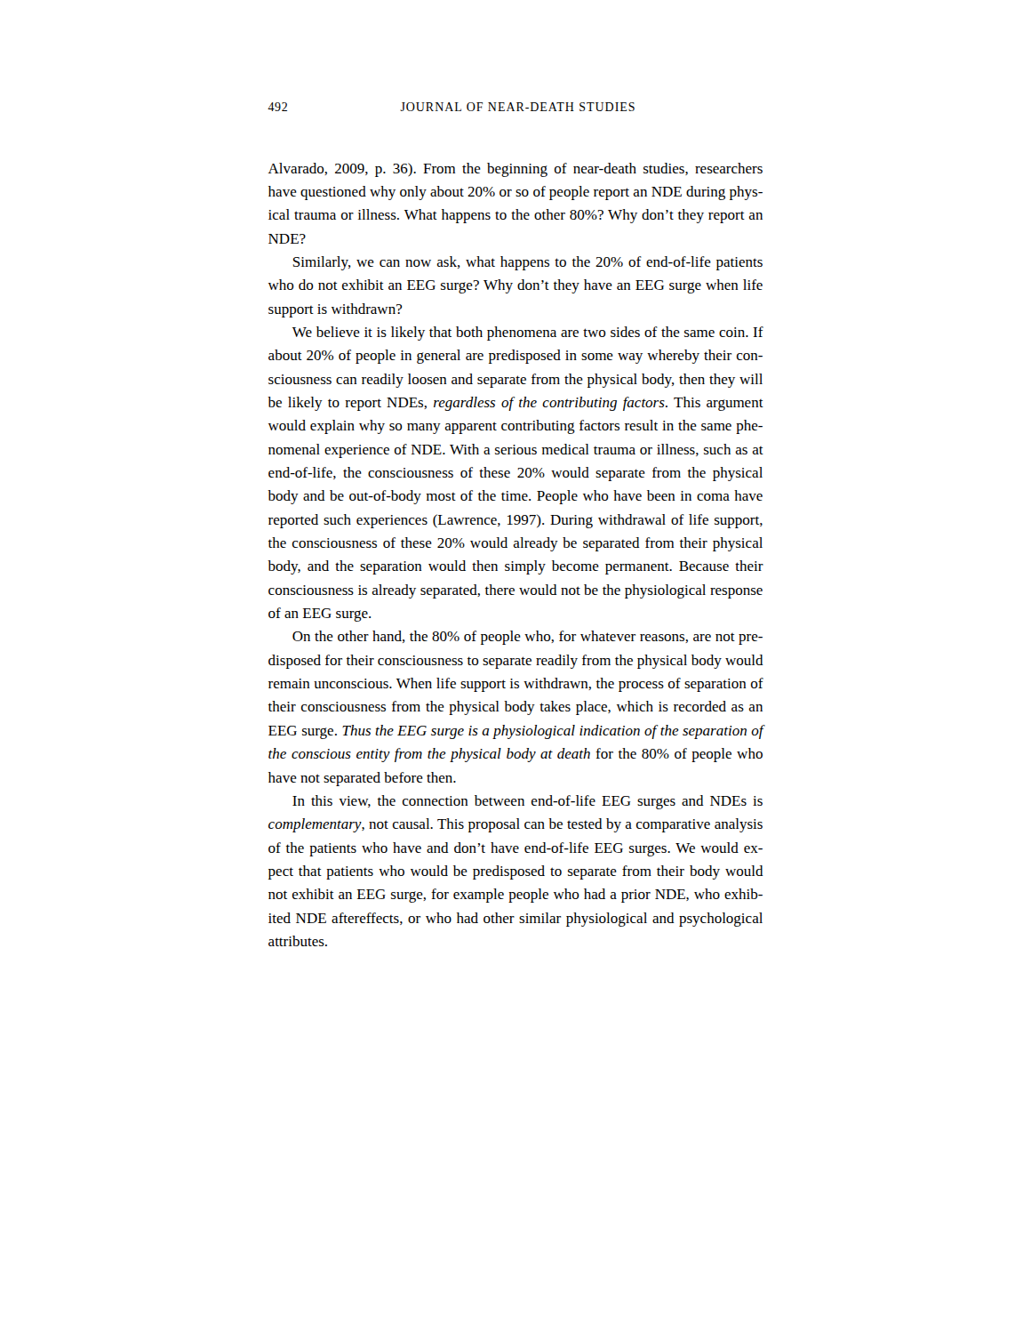492 Journal of Near-Death Studies
Alvarado, 2009, p. 36). From the beginning of near-death studies, researchers have questioned why only about 20% or so of people report an NDE during physical trauma or illness. What happens to the other 80%? Why don’t they report an NDE?
Similarly, we can now ask, what happens to the 20% of end-of-life patients who do not exhibit an EEG surge? Why don’t they have an EEG surge when life support is withdrawn?
We believe it is likely that both phenomena are two sides of the same coin. If about 20% of people in general are predisposed in some way whereby their consciousness can readily loosen and separate from the physical body, then they will be likely to report NDEs, regardless of the contributing factors. This argument would explain why so many apparent contributing factors result in the same phenomenal experience of NDE. With a serious medical trauma or illness, such as at end-of-life, the consciousness of these 20% would separate from the physical body and be out-of-body most of the time. People who have been in coma have reported such experiences (Lawrence, 1997). During withdrawal of life support, the consciousness of these 20% would already be separated from their physical body, and the separation would then simply become permanent. Because their consciousness is already separated, there would not be the physiological response of an EEG surge.
On the other hand, the 80% of people who, for whatever reasons, are not predisposed for their consciousness to separate readily from the physical body would remain unconscious. When life support is withdrawn, the process of separation of their consciousness from the physical body takes place, which is recorded as an EEG surge. Thus the EEG surge is a physiological indication of the separation of the conscious entity from the physical body at death for the 80% of people who have not separated before then.
In this view, the connection between end-of-life EEG surges and NDEs is complementary, not causal. This proposal can be tested by a comparative analysis of the patients who have and don’t have end-of-life EEG surges. We would expect that patients who would be predisposed to separate from their body would not exhibit an EEG surge, for example people who had a prior NDE, who exhibited NDE aftereffects, or who had other similar physiological and psychological attributes.